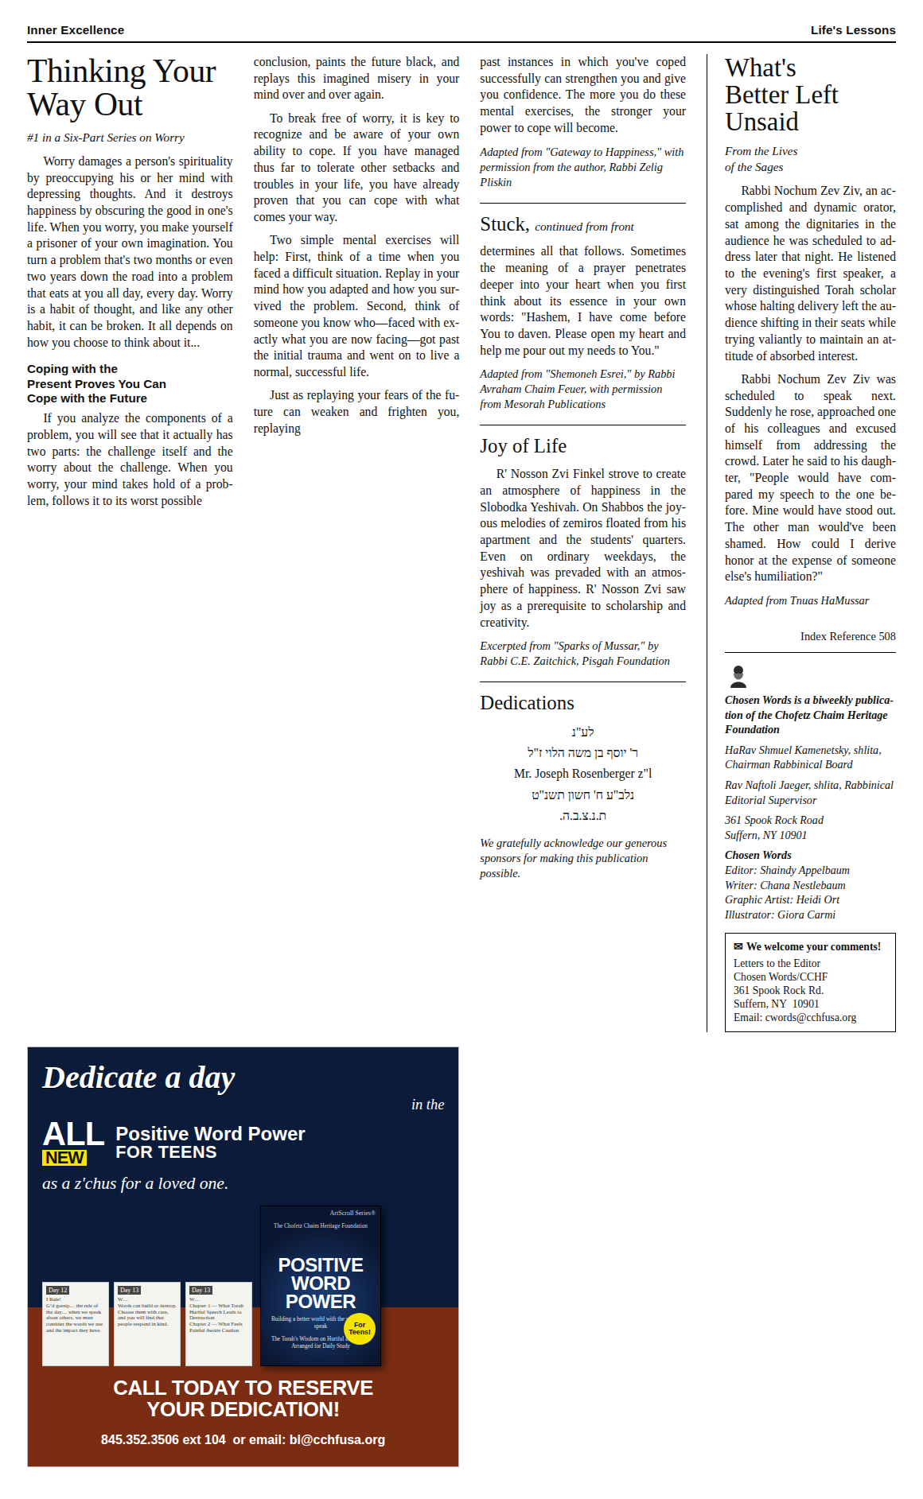Inner Excellence
Life's Lessons
Thinking Your Way Out
#1 in a Six-Part Series on Worry
Worry damages a person's spirituality by preoccupying his or her mind with depressing thoughts. And it destroys happiness by obscuring the good in one's life. When you worry, you make yourself a prisoner of your own imagination. You turn a problem that's two months or even two years down the road into a problem that eats at you all day, every day. Worry is a habit of thought, and like any other habit, it can be broken. It all depends on how you choose to think about it...
Coping with the
Present Proves You Can
Cope with the Future
If you analyze the components of a problem, you will see that it actually has two parts: the challenge itself and the worry about the challenge. When you worry, your mind takes hold of a problem, follows it to its worst possible
conclusion, paints the future black, and replays this imagined misery in your mind over and over again.
To break free of worry, it is key to recognize and be aware of your own ability to cope. If you have managed thus far to tolerate other setbacks and troubles in your life, you have already proven that you can cope with what comes your way.
Two simple mental exercises will help: First, think of a time when you faced a difficult situation. Replay in your mind how you adapted and how you survived the problem. Second, think of someone you know who—faced with exactly what you are now facing—got past the initial trauma and went on to live a normal, successful life.
Just as replaying your fears of the future can weaken and frighten you, replaying
past instances in which you've coped successfully can strengthen you and give you confidence. The more you do these mental exercises, the stronger your power to cope will become.
Adapted from "Gateway to Happiness," with permission from the author, Rabbi Zelig Pliskin
Stuck, continued from front
determines all that follows. Sometimes the meaning of a prayer penetrates deeper into your heart when you first think about its essence in your own words: "Hashem, I have come before You to daven. Please open my heart and help me pour out my needs to You."
Adapted from "Shemoneh Esrei," by Rabbi Avraham Chaim Feuer, with permission from Mesorah Publications
Joy of Life
R' Nosson Zvi Finkel strove to create an atmosphere of happiness in the Slobodka Yeshivah. On Shabbos the joyous melodies of zemiros floated from his apartment and the students' quarters. Even on ordinary weekdays, the yeshivah was prevaded with an atmosphere of happiness. R' Nosson Zvi saw joy as a prerequisite to scholarship and creativity.
Excerpted from "Sparks of Mussar," by Rabbi C.E. Zaitchick, Pisgah Foundation
Dedications
לע"נ
ר' יוסף בן משה הלוי ז"ל
Mr. Joseph Rosenberger z"l
נלב"ע ח' חשון תשנ"ט
ת.נ.צ.ב.ה.
We gratefully acknowledge our generous sponsors for making this publication possible.
What's
Better Left
Unsaid
From the Lives
of the Sages
Rabbi Nochum Zev Ziv, an accomplished and dynamic orator, sat among the dignitaries in the audience he was scheduled to address later that night. He listened to the evening's first speaker, a very distinguished Torah scholar whose halting delivery left the audience shifting in their seats while trying valiantly to maintain an attitude of absorbed interest.
Rabbi Nochum Zev Ziv was scheduled to speak next. Suddenly he rose, approached one of his colleagues and excused himself from addressing the crowd. Later he said to his daughter, "People would have compared my speech to the one before. Mine would have stood out. The other man would've been shamed. How could I derive honor at the expense of someone else's humiliation?"
Adapted from Tnuas HaMussar
Index Reference 508
Chosen Words is a biweekly publication of the Chofetz Chaim Heritage Foundation
HaRav Shmuel Kamenetsky, shlita, Chairman Rabbinical Board
Rav Naftoli Jaeger, shlita, Rabbinical Editorial Supervisor
361 Spook Rock Road
Suffern, NY 10901
Chosen Words
Editor: Shaindy Appelbaum
Writer: Chana Nestlebaum
Graphic Artist: Heidi Ort
Illustrator: Giora Carmi
✉We welcome your comments!
Letters to the Editor
Chosen Words/CCHF
361 Spook Rock Rd.
Suffern, NY 10901
Email: cwords@cchfusa.org
Dedicate a day
in the
ALLNEW Positive Word Power
FOR TEENS
as a z'chus for a loved one.
Day 12
I Rule!
G’d gossip… the rule of the day… when we speak about others, we must consider the words we use and the impact they have.
Day 13
W…
Words can build or destroy. Choose them with care, and you will find that people respond in kind.
Day 13
W…
Chapter 1 — What Torah Hurtful Speech Leads to Destruction
Chapter 2 — What Feels Painful Awaits Caution
ArtScroll Series®
The Chofetz Chaim Heritage Foundation
POSITIVE
WORD
POWER
Building a better world with the words you speak
The Torah's Wisdom on Hurtful Interaction
Arranged for Daily Study
For
Teens!
CALL TODAY TO RESERVE
YOUR DEDICATION!
845.352.3506 ext 104 or email: bl@cchfusa.org